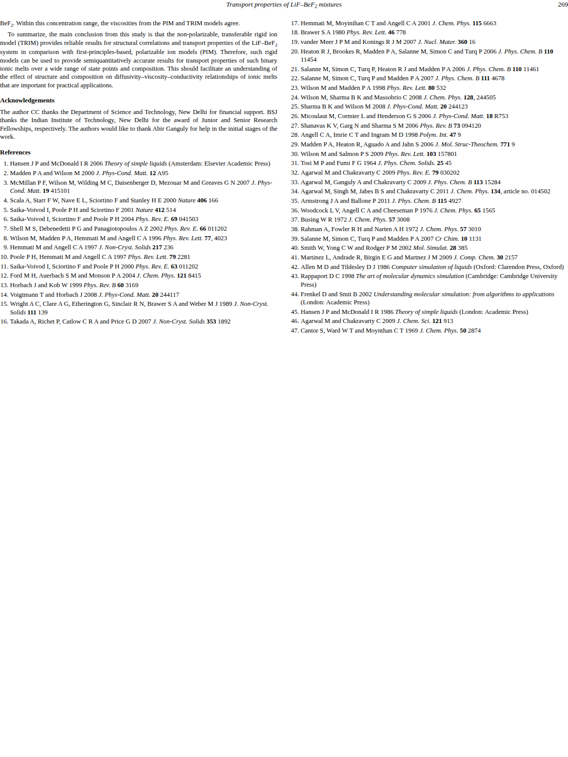Transport properties of LiF–BeF2 mixtures 269
BeF2. Within this concentration range, the viscosities from the PIM and TRIM models agree.
To summarize, the main conclusion from this study is that the non-polarizable, transferable rigid ion model (TRIM) provides reliable results for structural correlations and transport properties of the LiF–BeF2 system in comparison with first-principles-based, polarizable ion models (PIM). Therefore, such rigid models can be used to provide semiquantitatively accurate results for transport properties of such binary ionic melts over a wide range of state points and composition. This should facilitate an understanding of the effect of structure and composition on diffusivity–viscosity–conductivity relationships of ionic melts that are important for practical applications.
Acknowledgements
The author CC thanks the Department of Science and Technology, New Delhi for financial support. BSJ thanks the Indian Institute of Technology, New Delhi for the award of Junior and Senior Research Fellowships, respectively. The authors would like to thank Abir Ganguly for help in the initial stages of the work.
References
Hansen J P and McDonald I R 2006 Theory of simple liquids (Amsterdam: Elsevier Academic Press)
Madden P A and Wilson M 2000 J. Phys-Cond. Matt. 12 A95
McMillan P F, Wilson M, Wilding M C, Daisenberger D, Mezouar M and Greaves G N 2007 J. Phys-Cond. Matt. 19 415101
Scala A, Starr F W, Nave E L, Sciortino F and Stanley H E 2000 Nature 406 166
Saika-Voivod I, Poole P H and Sciortino F 2001 Nature 412 514
Saika-Voivod I, Sciortino F and Poole P H 2004 Phys. Rev. E. 69 041503
Shell M S, Debenedetti P G and Panagiotopoulos A Z 2002 Phys. Rev. E. 66 011202
Wilson M, Madden P A, Hemmati M and Angell C A 1996 Phys. Rev. Lett. 77, 4023
Hemmati M and Angell C A 1997 J. Non-Cryst. Solids 217 236
Poole P H, Hemmati M and Angell C A 1997 Phys. Rev. Lett. 79 2281
Saika-Voivod I, Sciortino F and Poole P H 2000 Phys. Rev. E. 63 011202
Ford M H, Auerbach S M and Monson P A 2004 J. Chem. Phys. 121 8415
Horbach J and Kob W 1999 Phys. Rev. B 60 3169
Voigtmann T and Horbach J 2008 J. Phys-Cond. Matt. 20 244117
Wright A C, Clare A G, Etherington G, Sinclair R N, Brawer S A and Weber M J 1989 J. Non-Cryst. Solids 111 139
Takada A, Richet P, Catlow C R A and Price G D 2007 J. Non-Cryst. Solids 353 1892
Hemmati M, Moyinihan C T and Angell C A 2001 J. Chem. Phys. 115 6663
Brawer S A 1980 Phys. Rev. Lett. 46 778
vander Meer J P M and Konings R J M 2007 J. Nucl. Mater. 360 16
Heaton R J, Brookes R, Madden P A, Salanne M, Simon C and Turq P 2006 J. Phys. Chem. B 110 11454
Salanne M, Simon C, Turq P, Heaton R J and Madden P A 2006 J. Phys. Chem. B 110 11461
Salanne M, Simon C, Turq P and Madden P A 2007 J. Phys. Chem. B 111 4678
Wilson M and Madden P A 1998 Phys. Rev. Lett. 80 532
Wilson M, Sharma B K and Massobrio C 2008 J. Chem. Phys. 128, 244505
Sharma B K and Wilson M 2008 J. Phys-Cond. Matt. 20 244123
Micoulaut M, Cormier L and Henderson G S 2006 J. Phys-Cond. Matt. 18 R753
Shanavas K V, Garg N and Sharma S M 2006 Phys. Rev. B 73 094120
Angell C A, Imrie C T and Ingram M D 1998 Polym. Int. 47 9
Madden P A, Heaton R, Aguado A and Jahn S 2006 J. Mol. Struc-Theochem. 771 9
Wilson M and Salmon P S 2009 Phys. Rev. Lett. 103 157801
Tosi M P and Fumi F G 1964 J. Phys. Chem. Solids. 25 45
Agarwal M and Chakravarty C 2009 Phys. Rev. E. 79 030202
Agarwal M, Ganguly A and Chakravarty C 2009 J. Phys. Chem. B 113 15284
Agarwal M, Singh M, Jabes B S and Chakravarty C 2011 J. Chem. Phys. 134, article no. 014502
Armstrong J A and Ballone P 2011 J. Phys. Chem. B 115 4927
Woodcock L V, Angell C A and Cheeseman P 1976 J. Chem. Phys. 65 1565
Busing W R 1972 J. Chem. Phys. 57 3008
Rahman A, Fowler R H and Narten A H 1972 J. Chem. Phys. 57 3010
Salanne M, Simon C, Turq P and Madden P A 2007 Cr Chim. 10 1131
Smith W, Yong C W and Rodger P M 2002 Mol. Simulat. 28 385
Martinez L, Andrade R, Birgin E G and Martnez J M 2009 J. Comp. Chem. 30 2157
Allen M D and Tildesley D J 1986 Computer simulation of liquids (Oxford: Clarendon Press, Oxford)
Rappaport D C 1998 The art of molecular dynamics simulation (Cambridge: Cambridge University Press)
Frenkel D and Smit B 2002 Understanding molecular simulation: from algorithms to applications (London: Academic Press)
Hansen J P and McDonald I R 1986 Theory of simple liquids (London: Academic Press)
Agarwal M and Chakravarty C 2009 J. Chem. Sci. 121 913
Cantor S, Ward W T and Moynthan C T 1969 J. Chem. Phys. 50 2874